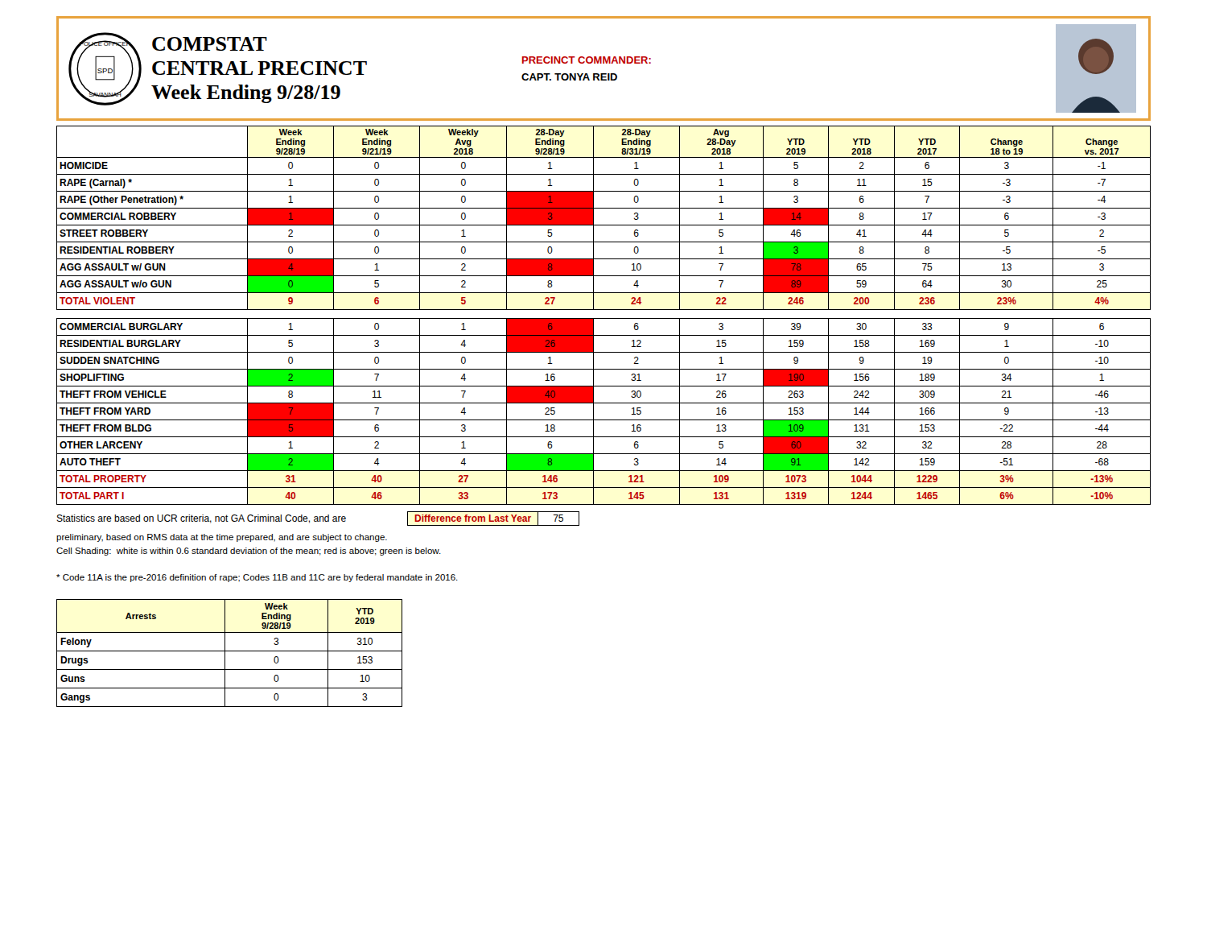COMPSTAT
CENTRAL PRECINCT
Week Ending 9/28/19
PRECINCT COMMANDER:
CAPT. TONYA REID
| | Week Ending 9/28/19 | Week Ending 9/21/19 | Weekly Avg 2018 | 28-Day Ending 9/28/19 | 28-Day Ending 8/31/19 | Avg 28-Day 2018 | YTD 2019 | YTD 2018 | YTD 2017 | Change 18 to 19 | Change vs. 2017 |
| --- | --- | --- | --- | --- | --- | --- | --- | --- | --- | --- | --- |
| HOMICIDE | 0 | 0 | 0 | 1 | 1 | 1 | 5 | 2 | 6 | 3 | -1 |
| RAPE (Carnal) * | 1 | 0 | 0 | 1 | 0 | 1 | 8 | 11 | 15 | -3 | -7 |
| RAPE (Other Penetration) * | 1 | 0 | 0 | 1 | 0 | 1 | 3 | 6 | 7 | -3 | -4 |
| COMMERCIAL ROBBERY | 1 | 0 | 0 | 3 | 3 | 1 | 14 | 8 | 17 | 6 | -3 |
| STREET ROBBERY | 2 | 0 | 1 | 5 | 6 | 5 | 46 | 41 | 44 | 5 | 2 |
| RESIDENTIAL ROBBERY | 0 | 0 | 0 | 0 | 0 | 1 | 3 | 8 | 8 | -5 | -5 |
| AGG ASSAULT w/ GUN | 4 | 1 | 2 | 8 | 10 | 7 | 78 | 65 | 75 | 13 | 3 |
| AGG ASSAULT w/o GUN | 0 | 5 | 2 | 8 | 4 | 7 | 89 | 59 | 64 | 30 | 25 |
| TOTAL VIOLENT | 9 | 6 | 5 | 27 | 24 | 22 | 246 | 200 | 236 | 23% | 4% |
| COMMERCIAL BURGLARY | 1 | 0 | 1 | 6 | 6 | 3 | 39 | 30 | 33 | 9 | 6 |
| RESIDENTIAL BURGLARY | 5 | 3 | 4 | 26 | 12 | 15 | 159 | 158 | 169 | 1 | -10 |
| SUDDEN SNATCHING | 0 | 0 | 0 | 1 | 2 | 1 | 9 | 9 | 19 | 0 | -10 |
| SHOPLIFTING | 2 | 7 | 4 | 16 | 31 | 17 | 190 | 156 | 189 | 34 | 1 |
| THEFT FROM VEHICLE | 8 | 11 | 7 | 40 | 30 | 26 | 263 | 242 | 309 | 21 | -46 |
| THEFT FROM YARD | 7 | 7 | 4 | 25 | 15 | 16 | 153 | 144 | 166 | 9 | -13 |
| THEFT FROM BLDG | 5 | 6 | 3 | 18 | 16 | 13 | 109 | 131 | 153 | -22 | -44 |
| OTHER LARCENY | 1 | 2 | 1 | 6 | 6 | 5 | 60 | 32 | 32 | 28 | 28 |
| AUTO THEFT | 2 | 4 | 4 | 8 | 3 | 14 | 91 | 142 | 159 | -51 | -68 |
| TOTAL PROPERTY | 31 | 40 | 27 | 146 | 121 | 109 | 1073 | 1044 | 1229 | 3% | -13% |
| TOTAL PART I | 40 | 46 | 33 | 173 | 145 | 131 | 1319 | 1244 | 1465 | 6% | -10% |
Statistics are based on UCR criteria, not GA Criminal Code, and are
Difference from Last Year 75
preliminary, based on RMS data at the time prepared, and are subject to change.
Cell Shading: white is within 0.6 standard deviation of the mean; red is above; green is below.
* Code 11A is the pre-2016 definition of rape; Codes 11B and 11C are by federal mandate in 2016.
| Arrests | Week Ending 9/28/19 | YTD 2019 |
| --- | --- | --- |
| Felony | 3 | 310 |
| Drugs | 0 | 153 |
| Guns | 0 | 10 |
| Gangs | 0 | 3 |